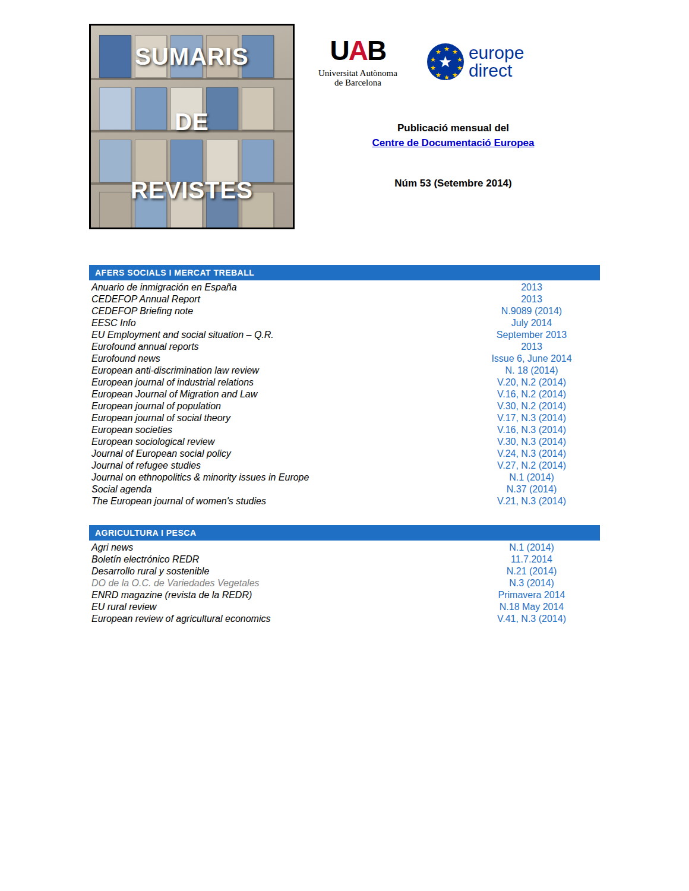SUMARIS
DE
REVISTES
UAB
Universitat Autònoma
de Barcelona
★ ★ ★ ★ ★ ★ ★ ★ ★ ★ ★
europe
direct
Publicació mensual del
Centre de Documentació Europea
Núm 53 (Setembre 2014)
AFERS SOCIALS I MERCAT TREBALL
| Anuario de inmigración en España | 2013 |
| CEDEFOP Annual Report | 2013 |
| CEDEFOP Briefing note | N.9089 (2014) |
| EESC Info | July 2014 |
| EU Employment and social situation – Q.R. | September 2013 |
| Eurofound annual reports | 2013 |
| Eurofound news | Issue 6, June 2014 |
| European anti-discrimination law review | N. 18 (2014) |
| European journal of industrial relations | V.20, N.2 (2014) |
| European Journal of Migration and Law | V.16, N.2 (2014) |
| European journal of population | V.30, N.2 (2014) |
| European journal of social theory | V.17, N.3 (2014) |
| European societies | V.16, N.3 (2014) |
| European sociological review | V.30, N.3 (2014) |
| Journal of European social policy | V.24, N.3 (2014) |
| Journal of refugee studies | V.27, N.2 (2014) |
| Journal on ethnopolitics & minority issues in Europe | N.1 (2014) |
| Social agenda | N.37 (2014) |
| The European journal of women's studies | V.21, N.3 (2014) |
AGRICULTURA I PESCA
| Agri news | N.1 (2014) |
| Boletín electrónico REDR | 11.7.2014 |
| Desarrollo rural y sostenible | N.21 (2014) |
| DO de la O.C. de Variedades Vegetales | N.3 (2014) |
| ENRD magazine (revista de la REDR) | Primavera 2014 |
| EU rural review | N.18 May 2014 |
| European review of agricultural economics | V.41, N.3 (2014) |